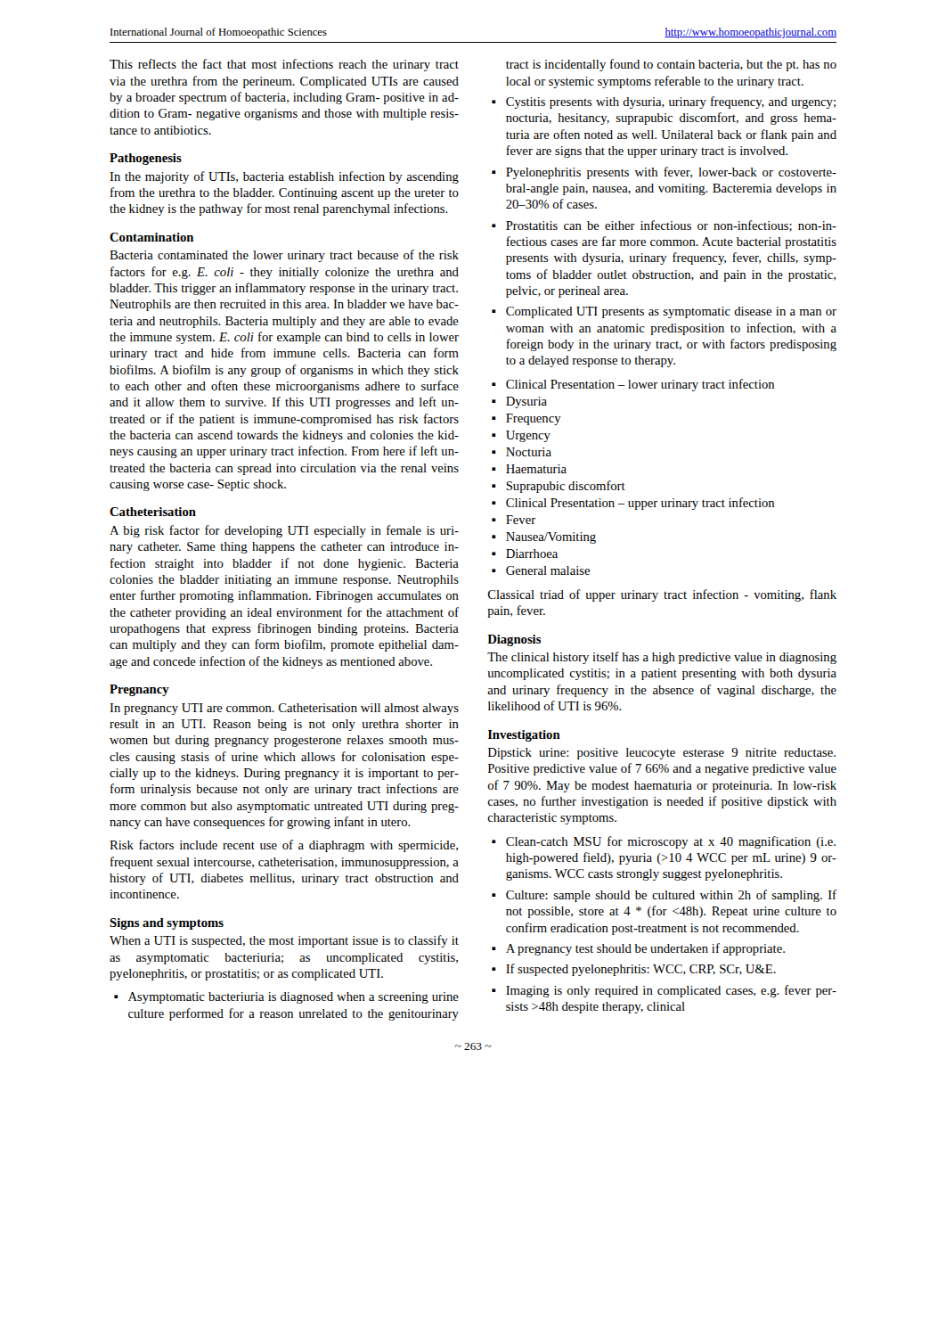International Journal of Homoeopathic Sciences http://www.homoeopathicjournal.com
This reflects the fact that most infections reach the urinary tract via the urethra from the perineum. Complicated UTIs are caused by a broader spectrum of bacteria, including Gram- positive in addition to Gram- negative organisms and those with multiple resistance to antibiotics.
Pathogenesis
In the majority of UTIs, bacteria establish infection by ascending from the urethra to the bladder. Continuing ascent up the ureter to the kidney is the pathway for most renal parenchymal infections.
Contamination
Bacteria contaminated the lower urinary tract because of the risk factors for e.g. E. coli - they initially colonize the urethra and bladder. This trigger an inflammatory response in the urinary tract. Neutrophils are then recruited in this area. In bladder we have bacteria and neutrophils. Bacteria multiply and they are able to evade the immune system. E. coli for example can bind to cells in lower urinary tract and hide from immune cells. Bacteria can form biofilms. A biofilm is any group of organisms in which they stick to each other and often these microorganisms adhere to surface and it allow them to survive. If this UTI progresses and left untreated or if the patient is immune-compromised has risk factors the bacteria can ascend towards the kidneys and colonies the kidneys causing an upper urinary tract infection. From here if left untreated the bacteria can spread into circulation via the renal veins causing worse case- Septic shock.
Catheterisation
A big risk factor for developing UTI especially in female is urinary catheter. Same thing happens the catheter can introduce infection straight into bladder if not done hygienic. Bacteria colonies the bladder initiating an immune response. Neutrophils enter further promoting inflammation. Fibrinogen accumulates on the catheter providing an ideal environment for the attachment of uropathogens that express fibrinogen binding proteins. Bacteria can multiply and they can form biofilm, promote epithelial damage and concede infection of the kidneys as mentioned above.
Pregnancy
In pregnancy UTI are common. Catheterisation will almost always result in an UTI. Reason being is not only urethra shorter in women but during pregnancy progesterone relaxes smooth muscles causing stasis of urine which allows for colonisation especially up to the kidneys. During pregnancy it is important to perform urinalysis because not only are urinary tract infections are more common but also asymptomatic untreated UTI during pregnancy can have consequences for growing infant in utero.
Risk factors include recent use of a diaphragm with spermicide, frequent sexual intercourse, catheterisation, immunosuppression, a history of UTI, diabetes mellitus, urinary tract obstruction and incontinence.
Signs and symptoms
When a UTI is suspected, the most important issue is to classify it as asymptomatic bacteriuria; as uncomplicated cystitis, pyelonephritis, or prostatitis; or as complicated UTI.
Asymptomatic bacteriuria is diagnosed when a screening urine culture performed for a reason unrelated to the genitourinary tract is incidentally found to contain bacteria, but the pt. has no local or systemic symptoms referable to the urinary tract.
Cystitis presents with dysuria, urinary frequency, and urgency; nocturia, hesitancy, suprapubic discomfort, and gross hematuria are often noted as well. Unilateral back or flank pain and fever are signs that the upper urinary tract is involved.
Pyelonephritis presents with fever, lower-back or costovertebral-angle pain, nausea, and vomiting. Bacteremia develops in 20–30% of cases.
Prostatitis can be either infectious or non-infectious; non-infectious cases are far more common. Acute bacterial prostatitis presents with dysuria, urinary frequency, fever, chills, symptoms of bladder outlet obstruction, and pain in the prostatic, pelvic, or perineal area.
Complicated UTI presents as symptomatic disease in a man or woman with an anatomic predisposition to infection, with a foreign body in the urinary tract, or with factors predisposing to a delayed response to therapy.
Clinical Presentation – lower urinary tract infection
Dysuria
Frequency
Urgency
Nocturia
Haematuria
Suprapubic discomfort
Clinical Presentation – upper urinary tract infection
Fever
Nausea/Vomiting
Diarrhoea
General malaise
Classical triad of upper urinary tract infection - vomiting, flank pain, fever.
Diagnosis
The clinical history itself has a high predictive value in diagnosing uncomplicated cystitis; in a patient presenting with both dysuria and urinary frequency in the absence of vaginal discharge, the likelihood of UTI is 96%.
Investigation
Dipstick urine: positive leucocyte esterase 9 nitrite reductase. Positive predictive value of 7 66% and a negative predictive value of 7 90%. May be modest haematuria or proteinuria. In low-risk cases, no further investigation is needed if positive dipstick with characteristic symptoms.
Clean-catch MSU for microscopy at x 40 magnification (i.e. high-powered field), pyuria (>10 4 WCC per mL urine) 9 organisms. WCC casts strongly suggest pyelonephritis.
Culture: sample should be cultured within 2h of sampling. If not possible, store at 4 * (for <48h). Repeat urine culture to confirm eradication post-treatment is not recommended.
A pregnancy test should be undertaken if appropriate.
If suspected pyelonephritis: WCC, CRP, SCr, U&E.
Imaging is only required in complicated cases, e.g. fever persists >48h despite therapy, clinical
~ 263 ~